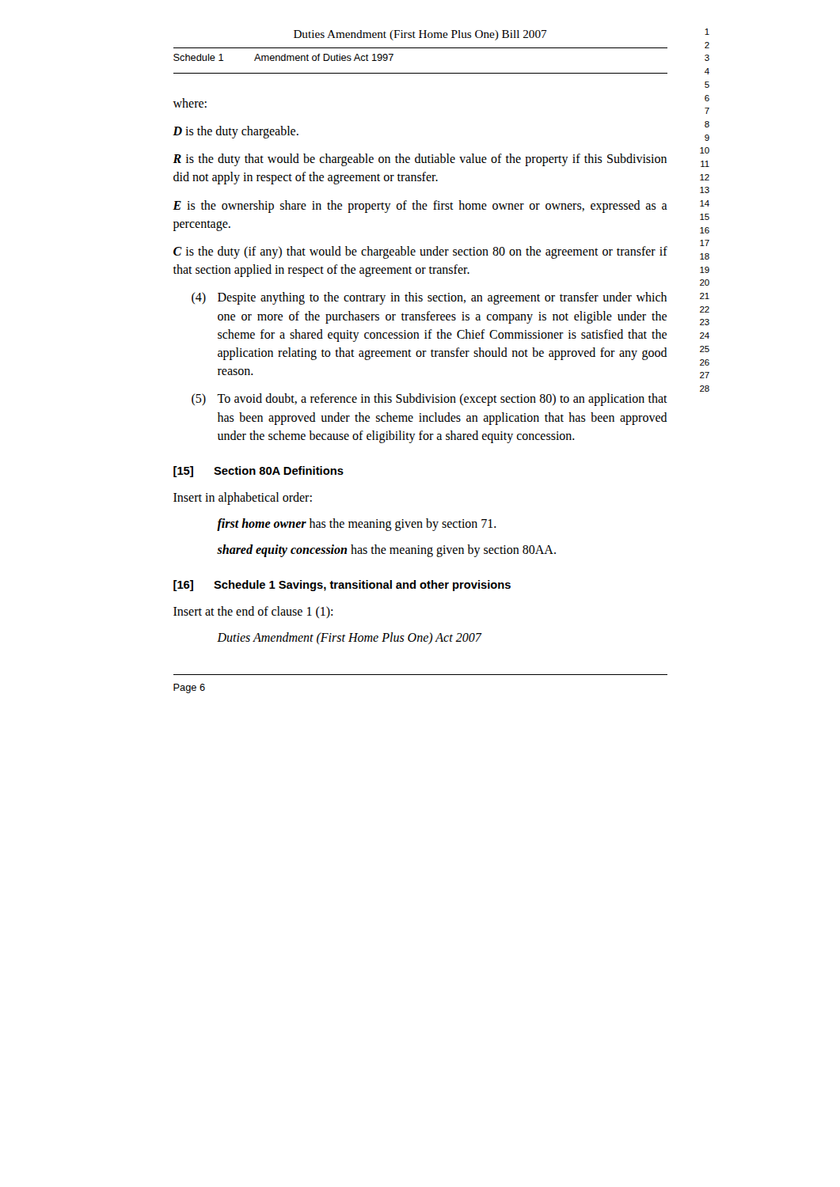Duties Amendment (First Home Plus One) Bill 2007
Schedule 1 Amendment of Duties Act 1997
where:
D is the duty chargeable.
R is the duty that would be chargeable on the dutiable value of the property if this Subdivision did not apply in respect of the agreement or transfer.
E is the ownership share in the property of the first home owner or owners, expressed as a percentage.
C is the duty (if any) that would be chargeable under section 80 on the agreement or transfer if that section applied in respect of the agreement or transfer.
(4)
Despite anything to the contrary in this section, an agreement or transfer under which one or more of the purchasers or transferees is a company is not eligible under the scheme for a shared equity concession if the Chief Commissioner is satisfied that the application relating to that agreement or transfer should not be approved for any good reason.
(5)
To avoid doubt, a reference in this Subdivision (except section 80) to an application that has been approved under the scheme includes an application that has been approved under the scheme because of eligibility for a shared equity concession.
[15] Section 80A Definitions
Insert in alphabetical order:
first home owner has the meaning given by section 71.
shared equity concession has the meaning given by section 80AA.
[16] Schedule 1 Savings, transitional and other provisions
Insert at the end of clause 1 (1):
Duties Amendment (First Home Plus One) Act 2007
Page 6
1
2
3
4
5
6
7
8
9
10
11
12
13
14
15
16
17
18
19
20
21
22
23
24
25
26
27
28